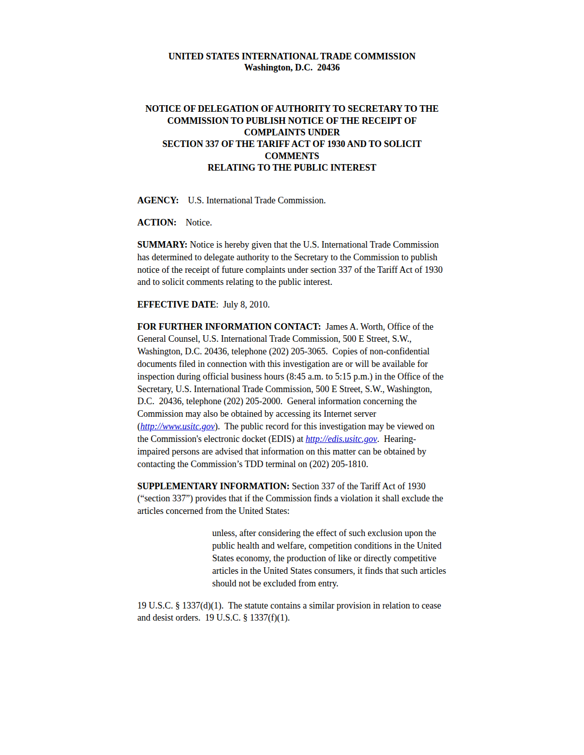UNITED STATES INTERNATIONAL TRADE COMMISSION
Washington, D.C. 20436
NOTICE OF DELEGATION OF AUTHORITY TO SECRETARY TO THE
COMMISSION TO PUBLISH NOTICE OF THE RECEIPT OF COMPLAINTS UNDER
SECTION 337 OF THE TARIFF ACT OF 1930 AND TO SOLICIT COMMENTS
RELATING TO THE PUBLIC INTEREST
AGENCY: U.S. International Trade Commission.
ACTION: Notice.
SUMMARY: Notice is hereby given that the U.S. International Trade Commission has determined to delegate authority to the Secretary to the Commission to publish notice of the receipt of future complaints under section 337 of the Tariff Act of 1930 and to solicit comments relating to the public interest.
EFFECTIVE DATE: July 8, 2010.
FOR FURTHER INFORMATION CONTACT: James A. Worth, Office of the General Counsel, U.S. International Trade Commission, 500 E Street, S.W., Washington, D.C. 20436, telephone (202) 205-3065. Copies of non-confidential documents filed in connection with this investigation are or will be available for inspection during official business hours (8:45 a.m. to 5:15 p.m.) in the Office of the Secretary, U.S. International Trade Commission, 500 E Street, S.W., Washington, D.C. 20436, telephone (202) 205-2000. General information concerning the Commission may also be obtained by accessing its Internet server (http://www.usitc.gov). The public record for this investigation may be viewed on the Commission's electronic docket (EDIS) at http://edis.usitc.gov. Hearing-impaired persons are advised that information on this matter can be obtained by contacting the Commission’s TDD terminal on (202) 205-1810.
SUPPLEMENTARY INFORMATION: Section 337 of the Tariff Act of 1930 (“section 337”) provides that if the Commission finds a violation it shall exclude the articles concerned from the United States:
unless, after considering the effect of such exclusion upon the public health and welfare, competition conditions in the United States economy, the production of like or directly competitive articles in the United States consumers, it finds that such articles should not be excluded from entry.
19 U.S.C. § 1337(d)(1). The statute contains a similar provision in relation to cease and desist orders. 19 U.S.C. § 1337(f)(1).